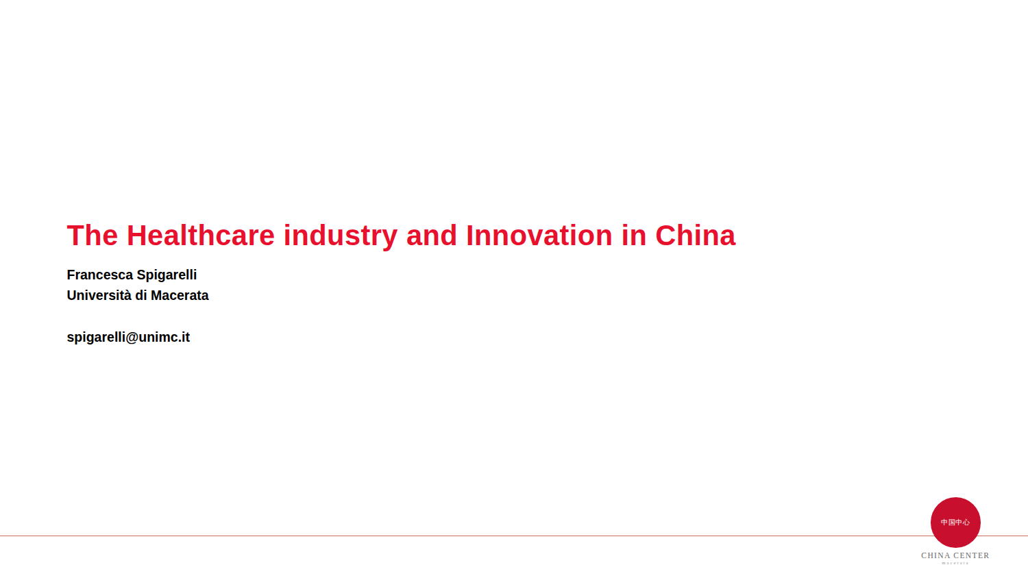The Healthcare industry and Innovation in China
Francesca Spigarelli
Università di Macerata
spigarelli@unimc.it
中国中心
CHINA CENTER
macerata